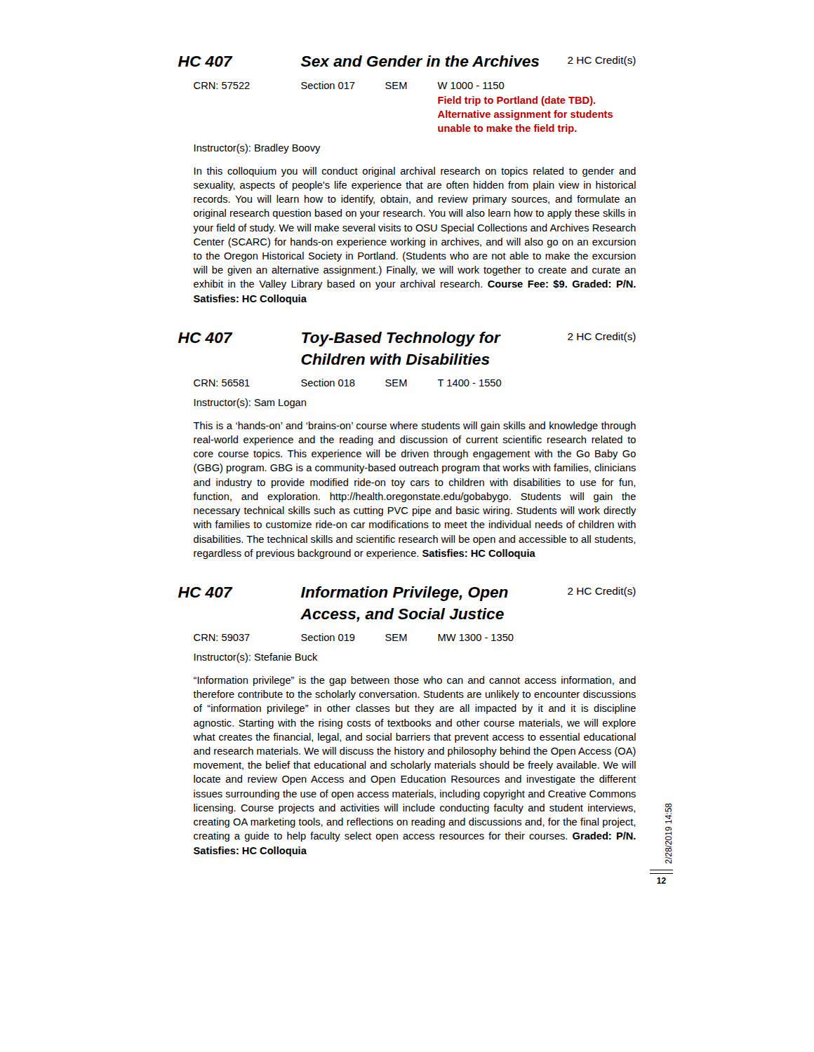HC 407
Sex and Gender in the Archives
2 HC Credit(s)
CRN: 57522
Section 017
SEM
W 1000 - 1150
Field trip to Portland (date TBD). Alternative assignment for students unable to make the field trip.
Instructor(s): Bradley Boovy
In this colloquium you will conduct original archival research on topics related to gender and sexuality, aspects of people's life experience that are often hidden from plain view in historical records. You will learn how to identify, obtain, and review primary sources, and formulate an original research question based on your research. You will also learn how to apply these skills in your field of study. We will make several visits to OSU Special Collections and Archives Research Center (SCARC) for hands-on experience working in archives, and will also go on an excursion to the Oregon Historical Society in Portland. (Students who are not able to make the excursion will be given an alternative assignment.) Finally, we will work together to create and curate an exhibit in the Valley Library based on your archival research. Course Fee: $9. Graded: P/N. Satisfies: HC Colloquia
HC 407
Toy-Based Technology for Children with Disabilities
2 HC Credit(s)
CRN: 56581
Section 018
SEM
T 1400 - 1550
Instructor(s): Sam Logan
This is a ‘hands-on’ and ‘brains-on’ course where students will gain skills and knowledge through real-world experience and the reading and discussion of current scientific research related to core course topics. This experience will be driven through engagement with the Go Baby Go (GBG) program. GBG is a community-based outreach program that works with families, clinicians and industry to provide modified ride-on toy cars to children with disabilities to use for fun, function, and exploration. http://health.oregonstate.edu/gobabygo. Students will gain the necessary technical skills such as cutting PVC pipe and basic wiring. Students will work directly with families to customize ride-on car modifications to meet the individual needs of children with disabilities. The technical skills and scientific research will be open and accessible to all students, regardless of previous background or experience. Satisfies: HC Colloquia
HC 407
Information Privilege, Open Access, and Social Justice
2 HC Credit(s)
CRN: 59037
Section 019
SEM
MW 1300 - 1350
Instructor(s): Stefanie Buck
“Information privilege” is the gap between those who can and cannot access information, and therefore contribute to the scholarly conversation. Students are unlikely to encounter discussions of “information privilege” in other classes but they are all impacted by it and it is discipline agnostic. Starting with the rising costs of textbooks and other course materials, we will explore what creates the financial, legal, and social barriers that prevent access to essential educational and research materials. We will discuss the history and philosophy behind the Open Access (OA) movement, the belief that educational and scholarly materials should be freely available. We will locate and review Open Access and Open Education Resources and investigate the different issues surrounding the use of open access materials, including copyright and Creative Commons licensing. Course projects and activities will include conducting faculty and student interviews, creating OA marketing tools, and reflections on reading and discussions and, for the final project, creating a guide to help faculty select open access resources for their courses. Graded: P/N. Satisfies: HC Colloquia
2/28/2019 14:58
12